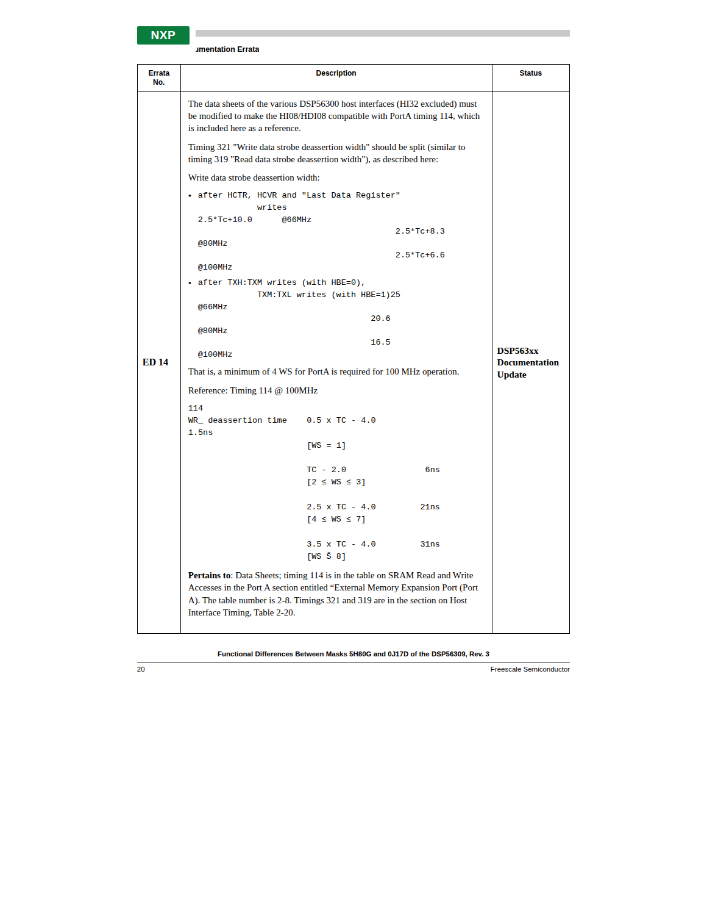NXP
Documentation Errata
| Errata No. | Description | Status |
| --- | --- | --- |
| ED 14 | The data sheets of the various DSP56300 host interfaces (HI32 excluded) must be modified to make the HI08/HDI08 compatible with PortA timing 114, which is included here as a reference. Timing 321 "Write data strobe deassertion width" should be split (similar to timing 319 "Read data strobe deassertion width"), as described here: Write data strobe deassertion width: after HCTR, HCVR and "Last Data Register" writes 2.5*Tc+10.0 @66MHz 2.5*Tc+8.3 @80MHz 2.5*Tc+6.6 @100MHz after TXH:TXM writes (with HBE=0), TXM:TXL writes (with HBE=1)25 @66MHz 20.6 @80MHz 16.5 @100MHz That is, a minimum of 4 WS for PortA is required for 100 MHz operation. Reference: Timing 114 @ 100MHz 114 WR_ deassertion time 0.5 x TC - 4.0 1.5ns [WS = 1] TC - 2.0 6ns [2 ≤ WS ≤ 3] 2.5 x TC - 4.0 21ns [4 ≤ WS ≤ 7] 3.5 x TC - 4.0 31ns [WS Š 8] Pertains to : Data Sheets; timing 114 is in the table on SRAM Read and Write Accesses in the Port A section entitled “External Memory Expansion Port (Port A). The table number is 2-8. Timings 321 and 319 are in the section on Host Interface Timing, Table 2-20. | DSP563xx Documentation Update |
Functional Differences Between Masks 5H80G and 0J17D of the DSP56309, Rev. 3
20
Freescale Semiconductor